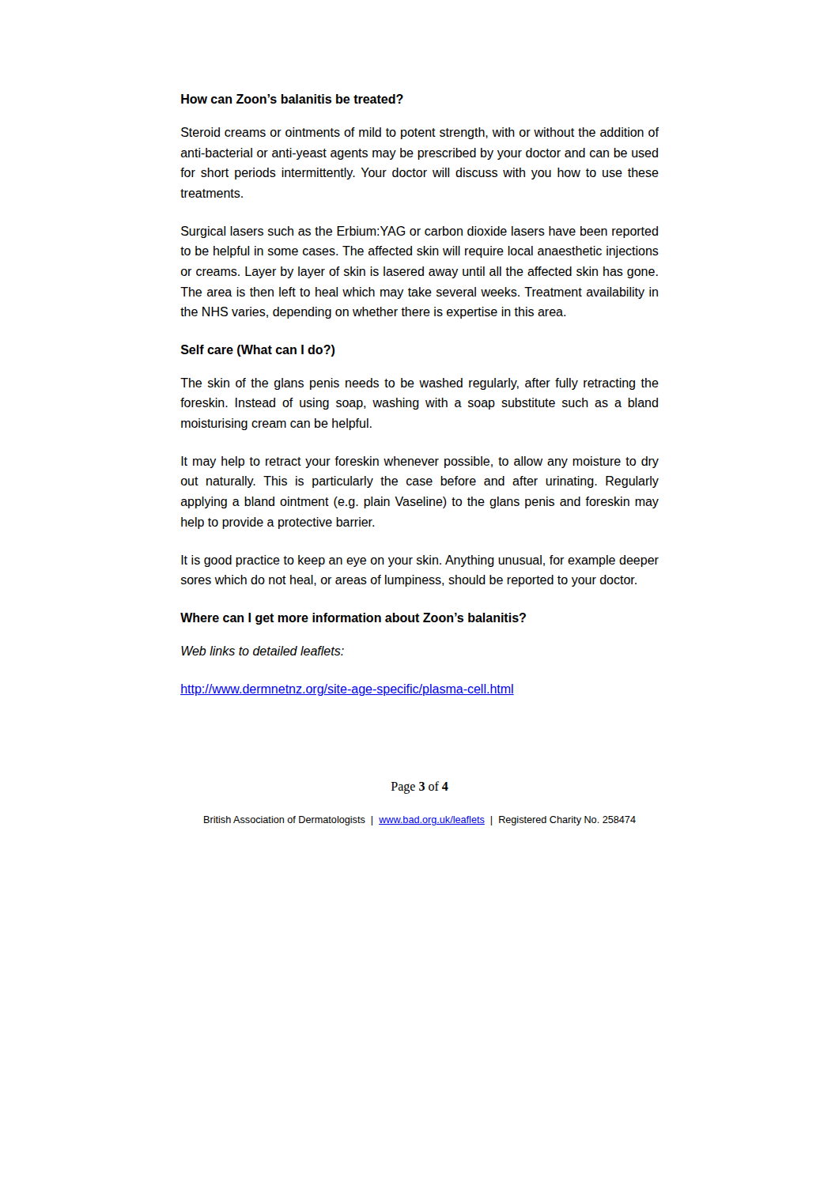How can Zoon’s balanitis be treated?
Steroid creams or ointments of mild to potent strength, with or without the addition of anti-bacterial or anti-yeast agents may be prescribed by your doctor and can be used for short periods intermittently. Your doctor will discuss with you how to use these treatments.
Surgical lasers such as the Erbium:YAG or carbon dioxide lasers have been reported to be helpful in some cases. The affected skin will require local anaesthetic injections or creams. Layer by layer of skin is lasered away until all the affected skin has gone. The area is then left to heal which may take several weeks. Treatment availability in the NHS varies, depending on whether there is expertise in this area.
Self care (What can I do?)
The skin of the glans penis needs to be washed regularly, after fully retracting the foreskin. Instead of using soap, washing with a soap substitute such as a bland moisturising cream can be helpful.
It may help to retract your foreskin whenever possible, to allow any moisture to dry out naturally. This is particularly the case before and after urinating. Regularly applying a bland ointment (e.g. plain Vaseline) to the glans penis and foreskin may help to provide a protective barrier.
It is good practice to keep an eye on your skin. Anything unusual, for example deeper sores which do not heal, or areas of lumpiness, should be reported to your doctor.
Where can I get more information about Zoon’s balanitis?
Web links to detailed leaflets:
http://www.dermnetnz.org/site-age-specific/plasma-cell.html
Page 3 of 4
British Association of Dermatologists | www.bad.org.uk/leaflets | Registered Charity No. 258474